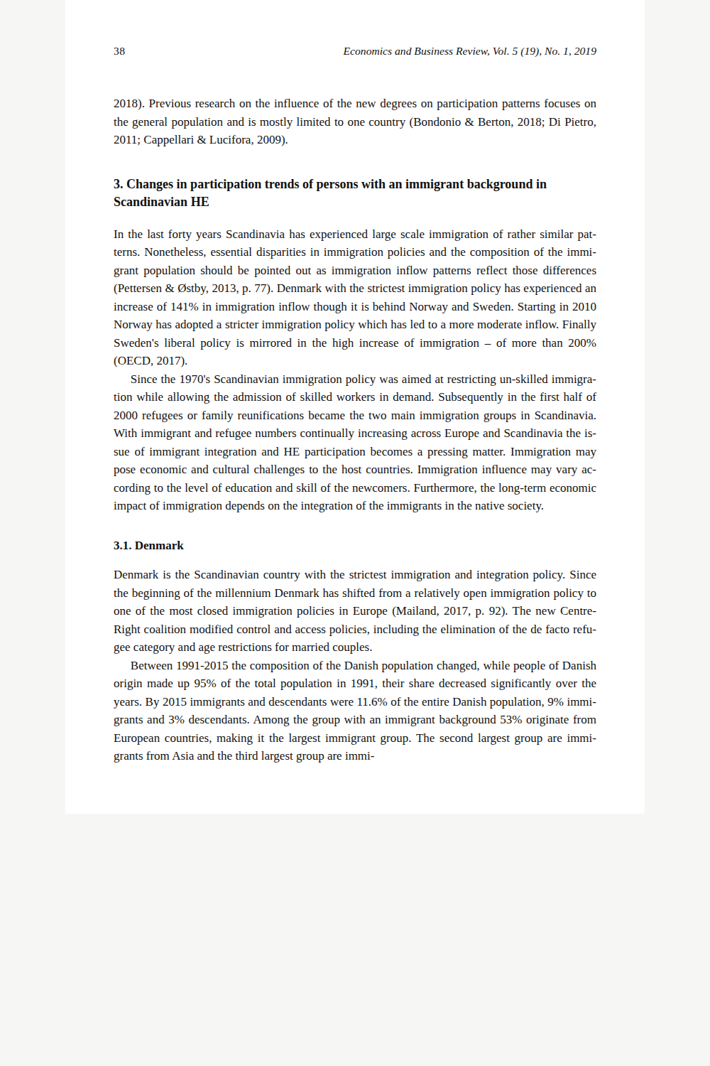38 Economics and Business Review, Vol. 5 (19), No. 1, 2019
2018). Previous research on the influence of the new degrees on participation patterns focuses on the general population and is mostly limited to one country (Bondonio & Berton, 2018; Di Pietro, 2011; Cappellari & Lucifora, 2009).
3. Changes in participation trends of persons with an immigrant background in Scandinavian HE
In the last forty years Scandinavia has experienced large scale immigration of rather similar patterns. Nonetheless, essential disparities in immigration policies and the composition of the immigrant population should be pointed out as immigration inflow patterns reflect those differences (Pettersen & Østby, 2013, p. 77). Denmark with the strictest immigration policy has experienced an increase of 141% in immigration inflow though it is behind Norway and Sweden. Starting in 2010 Norway has adopted a stricter immigration policy which has led to a more moderate inflow. Finally Sweden's liberal policy is mirrored in the high increase of immigration – of more than 200% (OECD, 2017).
Since the 1970's Scandinavian immigration policy was aimed at restricting un-skilled immigration while allowing the admission of skilled workers in demand. Subsequently in the first half of 2000 refugees or family reunifications became the two main immigration groups in Scandinavia. With immigrant and refugee numbers continually increasing across Europe and Scandinavia the issue of immigrant integration and HE participation becomes a pressing matter. Immigration may pose economic and cultural challenges to the host countries. Immigration influence may vary according to the level of education and skill of the newcomers. Furthermore, the long-term economic impact of immigration depends on the integration of the immigrants in the native society.
3.1. Denmark
Denmark is the Scandinavian country with the strictest immigration and integration policy. Since the beginning of the millennium Denmark has shifted from a relatively open immigration policy to one of the most closed immigration policies in Europe (Mailand, 2017, p. 92). The new Centre-Right coalition modified control and access policies, including the elimination of the de facto refugee category and age restrictions for married couples.
Between 1991-2015 the composition of the Danish population changed, while people of Danish origin made up 95% of the total population in 1991, their share decreased significantly over the years. By 2015 immigrants and descendants were 11.6% of the entire Danish population, 9% immigrants and 3% descendants. Among the group with an immigrant background 53% originate from European countries, making it the largest immigrant group. The second largest group are immigrants from Asia and the third largest group are immi-